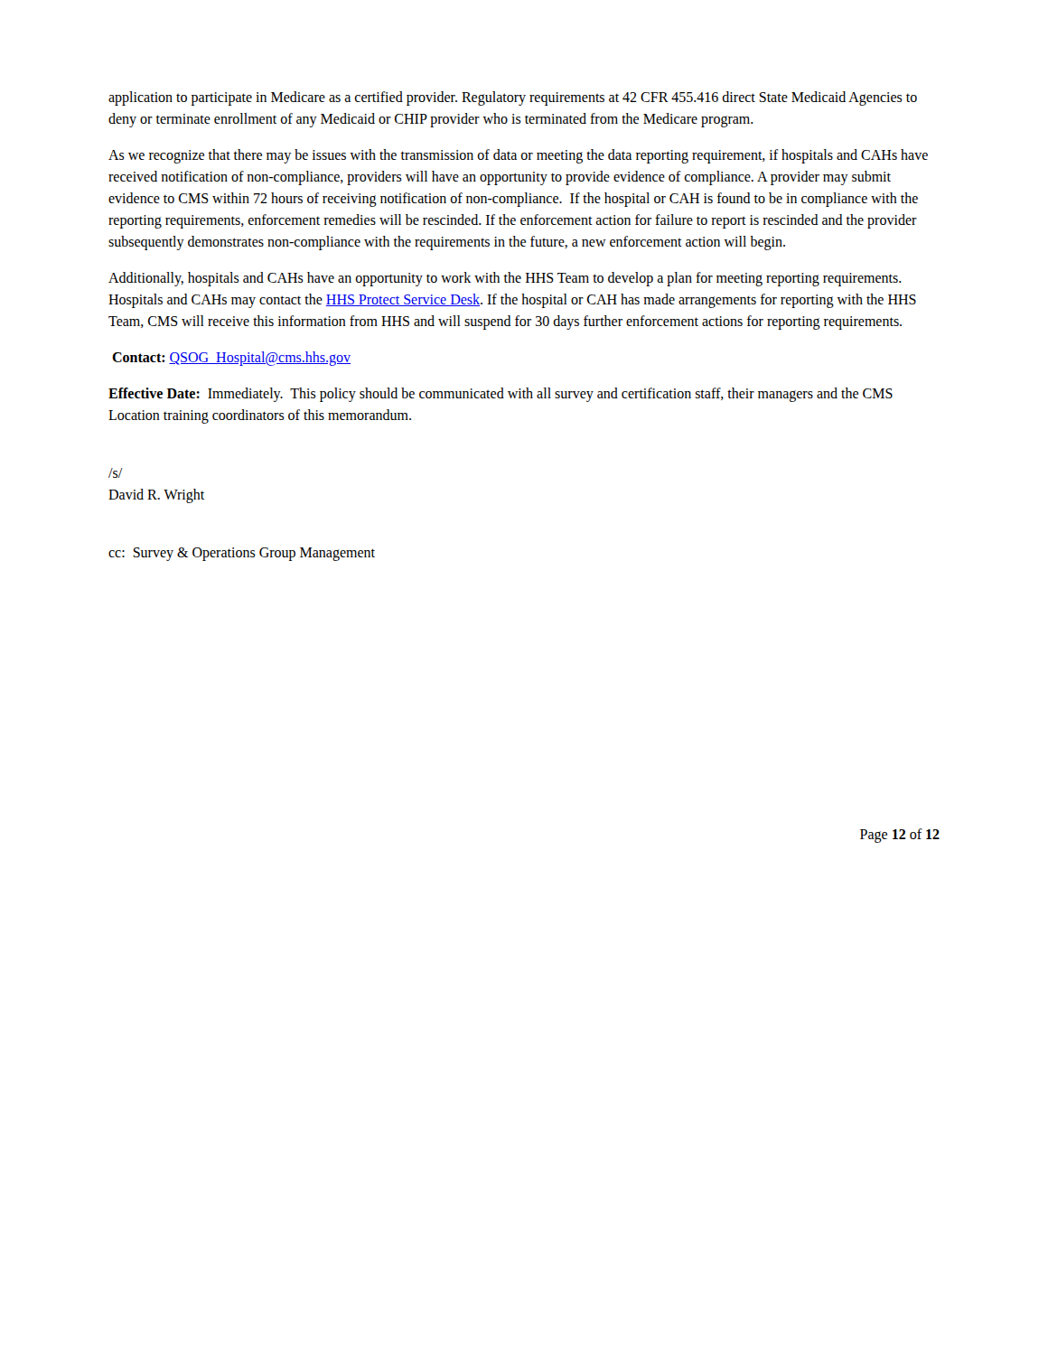application to participate in Medicare as a certified provider. Regulatory requirements at 42 CFR 455.416 direct State Medicaid Agencies to deny or terminate enrollment of any Medicaid or CHIP provider who is terminated from the Medicare program.
As we recognize that there may be issues with the transmission of data or meeting the data reporting requirement, if hospitals and CAHs have received notification of non-compliance, providers will have an opportunity to provide evidence of compliance. A provider may submit evidence to CMS within 72 hours of receiving notification of non-compliance. If the hospital or CAH is found to be in compliance with the reporting requirements, enforcement remedies will be rescinded. If the enforcement action for failure to report is rescinded and the provider subsequently demonstrates non-compliance with the requirements in the future, a new enforcement action will begin.
Additionally, hospitals and CAHs have an opportunity to work with the HHS Team to develop a plan for meeting reporting requirements. Hospitals and CAHs may contact the HHS Protect Service Desk. If the hospital or CAH has made arrangements for reporting with the HHS Team, CMS will receive this information from HHS and will suspend for 30 days further enforcement actions for reporting requirements.
Contact: QSOG_Hospital@cms.hhs.gov
Effective Date: Immediately. This policy should be communicated with all survey and certification staff, their managers and the CMS Location training coordinators of this memorandum.
/s/
David R. Wright
cc: Survey & Operations Group Management
Page 12 of 12